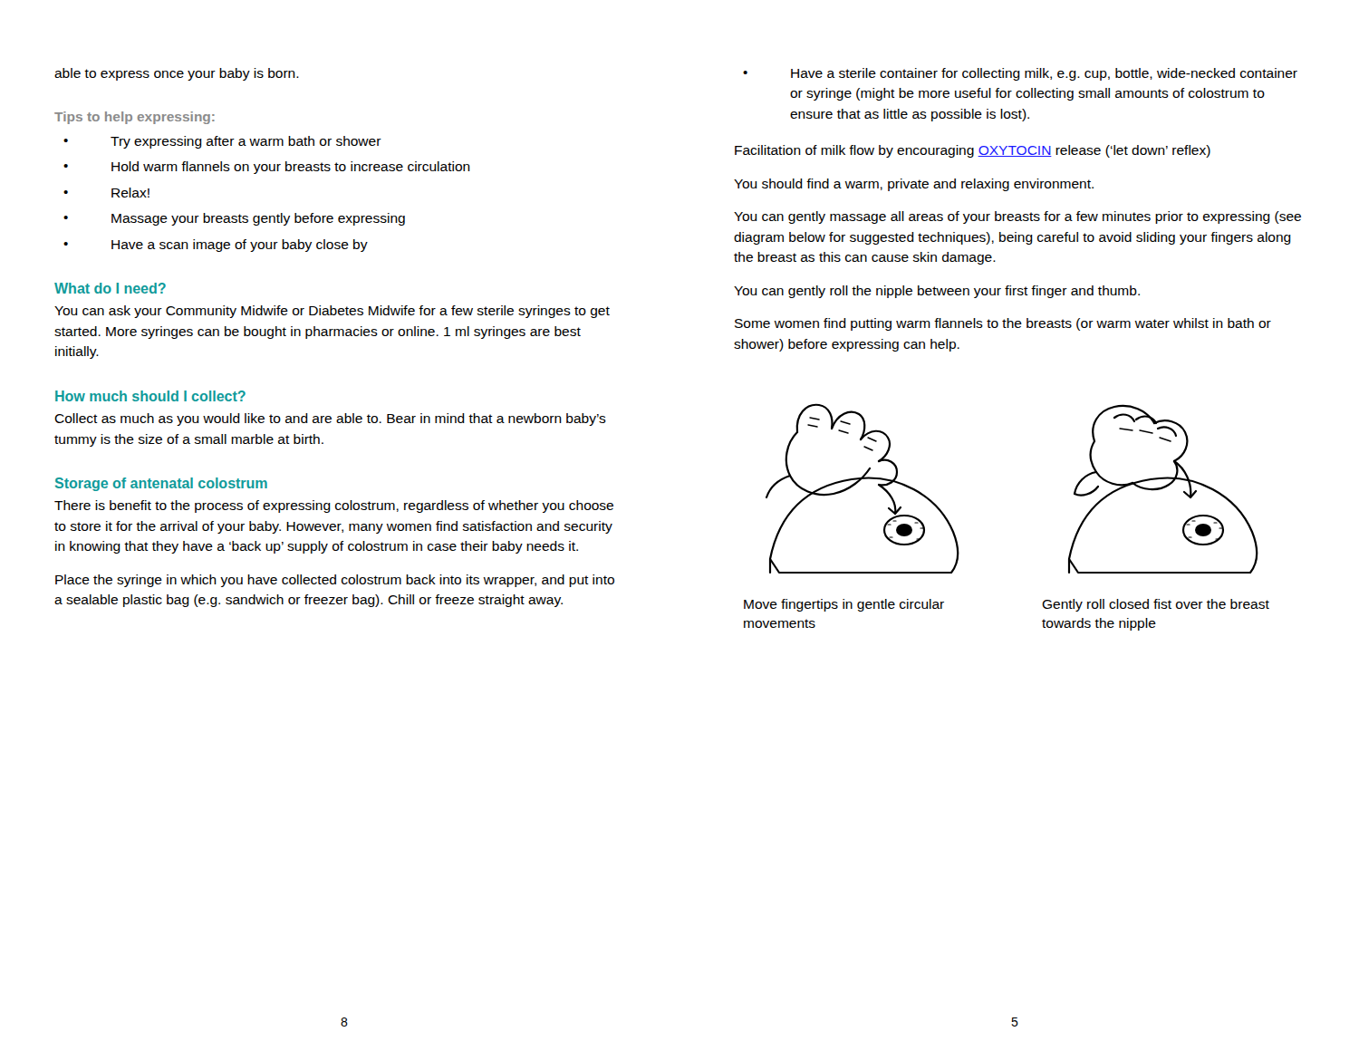able to express once your baby is born.
Tips to help expressing:
Try expressing after a warm bath or shower
Hold warm flannels on your breasts to increase circulation
Relax!
Massage your breasts gently before expressing
Have a scan image of your baby close by
What do I need?
You can ask your Community Midwife or Diabetes Midwife for a few sterile syringes to get started. More syringes can be bought in pharmacies or online. 1 ml syringes are best initially.
How much should I collect?
Collect as much as you would like to and are able to. Bear in mind that a newborn baby’s tummy is the size of a small marble at birth.
Storage of antenatal colostrum
There is benefit to the process of expressing colostrum, regardless of whether you choose to store it for the arrival of your baby. However, many women find satisfaction and security in knowing that they have a ‘back up’ supply of colostrum in case their baby needs it.
Place the syringe in which you have collected colostrum back into its wrapper, and put into a sealable plastic bag (e.g. sandwich or freezer bag). Chill or freeze straight away.
Have a sterile container for collecting milk, e.g. cup, bottle, wide-necked container or syringe (might be more useful for collecting small amounts of colostrum to ensure that as little as possible is lost).
Facilitation of milk flow by encouraging OXYTOCIN release (‘let down’ reflex)
You should find a warm, private and relaxing environment.
You can gently massage all areas of your breasts for a few minutes prior to expressing (see diagram below for suggested techniques), being careful to avoid sliding your fingers along the breast as this can cause skin damage.
You can gently roll the nipple between your first finger and thumb.
Some women find putting warm flannels to the breasts (or warm water whilst in bath or shower) before expressing can help.
Move fingertips in gentle circular movements
Gently roll closed fist over the breast towards the nipple
8
5